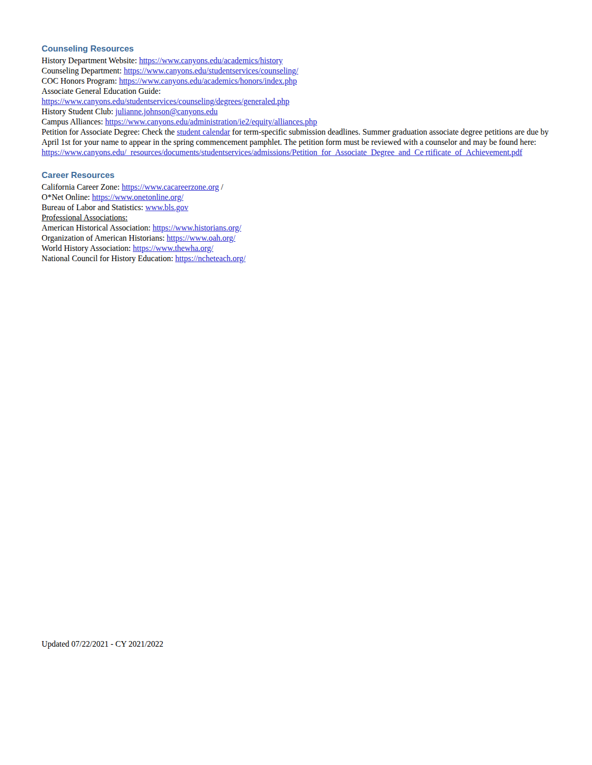Counseling Resources
History Department Website: https://www.canyons.edu/academics/history
Counseling Department: https://www.canyons.edu/studentservices/counseling/
COC Honors Program: https://www.canyons.edu/academics/honors/index.php
Associate General Education Guide:
https://www.canyons.edu/studentservices/counseling/degrees/generaled.php
History Student Club: julianne.johnson@canyons.edu
Campus Alliances: https://www.canyons.edu/administration/ie2/equity/alliances.php
Petition for Associate Degree: Check the student calendar for term-specific submission deadlines. Summer graduation associate degree petitions are due by April 1st for your name to appear in the spring commencement pamphlet. The petition form must be reviewed with a counselor and may be found here:
https://www.canyons.edu/_resources/documents/studentservices/admissions/Petition_for_Associate_Degree_and_Ce rtificate_of_Achievement.pdf
Career Resources
California Career Zone: https://www.cacareerzone.org /
O*Net Online: https://www.onetonline.org/
Bureau of Labor and Statistics: www.bls.gov
Professional Associations:
American Historical Association: https://www.historians.org/
Organization of American Historians: https://www.oah.org/
World History Association: https://www.thewha.org/
National Council for History Education: https://ncheteach.org/
Updated 07/22/2021 - CY 2021/2022